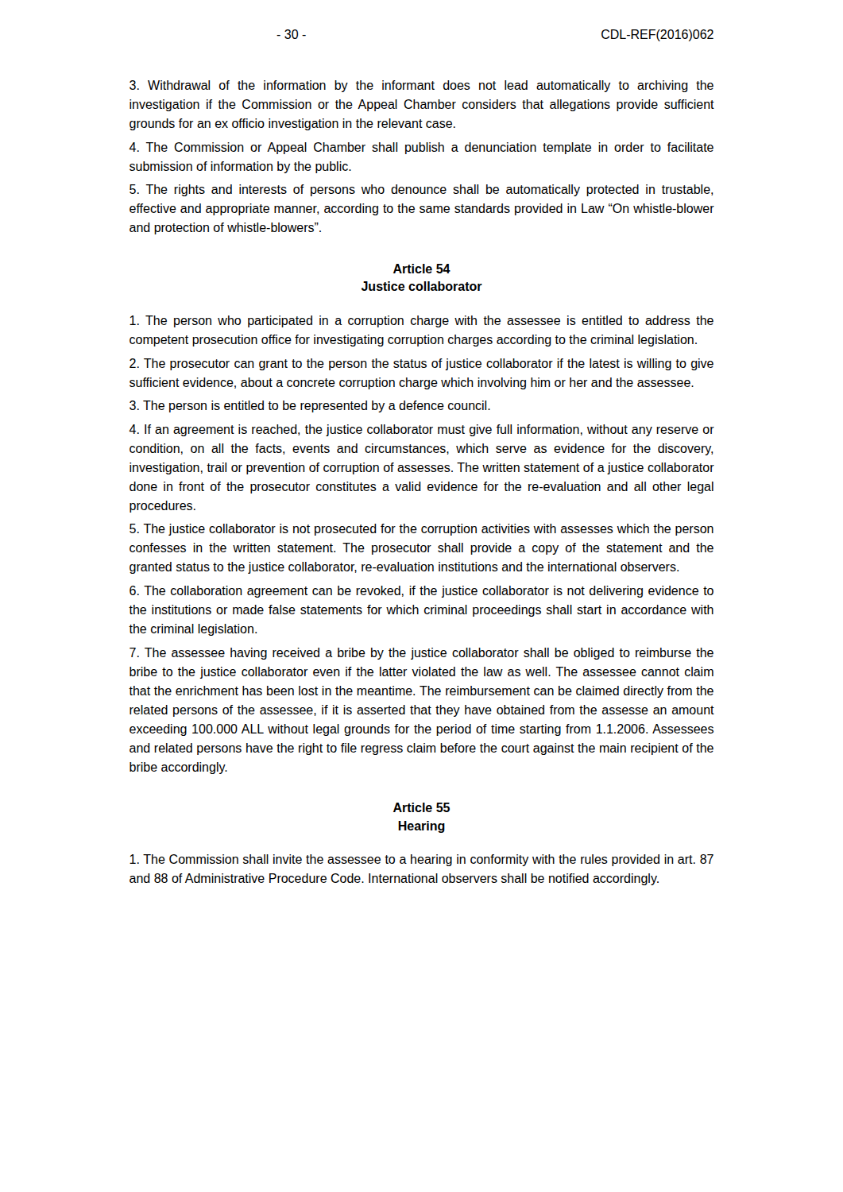- 30 - CDL-REF(2016)062
3. Withdrawal of the information by the informant does not lead automatically to archiving the investigation if the Commission or the Appeal Chamber considers that allegations provide sufficient grounds for an ex officio investigation in the relevant case.
4. The Commission or Appeal Chamber shall publish a denunciation template in order to facilitate submission of information by the public.
5. The rights and interests of persons who denounce shall be automatically protected in trustable, effective and appropriate manner, according to the same standards provided in Law “On whistle-blower and protection of whistle-blowers”.
Article 54Justice collaborator
1. The person who participated in a corruption charge with the assessee is entitled to address the competent prosecution office for investigating corruption charges according to the criminal legislation.
2. The prosecutor can grant to the person the status of justice collaborator if the latest is willing to give sufficient evidence, about a concrete corruption charge which involving him or her and the assessee.
3. The person is entitled to be represented by a defence council.
4. If an agreement is reached, the justice collaborator must give full information, without any reserve or condition, on all the facts, events and circumstances, which serve as evidence for the discovery, investigation, trail or prevention of corruption of assesses. The written statement of a justice collaborator done in front of the prosecutor constitutes a valid evidence for the re-evaluation and all other legal procedures.
5. The justice collaborator is not prosecuted for the corruption activities with assesses which the person confesses in the written statement. The prosecutor shall provide a copy of the statement and the granted status to the justice collaborator, re-evaluation institutions and the international observers.
6. The collaboration agreement can be revoked, if the justice collaborator is not delivering evidence to the institutions or made false statements for which criminal proceedings shall start in accordance with the criminal legislation.
7. The assessee having received a bribe by the justice collaborator shall be obliged to reimburse the bribe to the justice collaborator even if the latter violated the law as well. The assessee cannot claim that the enrichment has been lost in the meantime. The reimbursement can be claimed directly from the related persons of the assessee, if it is asserted that they have obtained from the assesse an amount exceeding 100.000 ALL without legal grounds for the period of time starting from 1.1.2006. Assessees and related persons have the right to file regress claim before the court against the main recipient of the bribe accordingly.
Article 55Hearing
1. The Commission shall invite the assessee to a hearing in conformity with the rules provided in art. 87 and 88 of Administrative Procedure Code. International observers shall be notified accordingly.